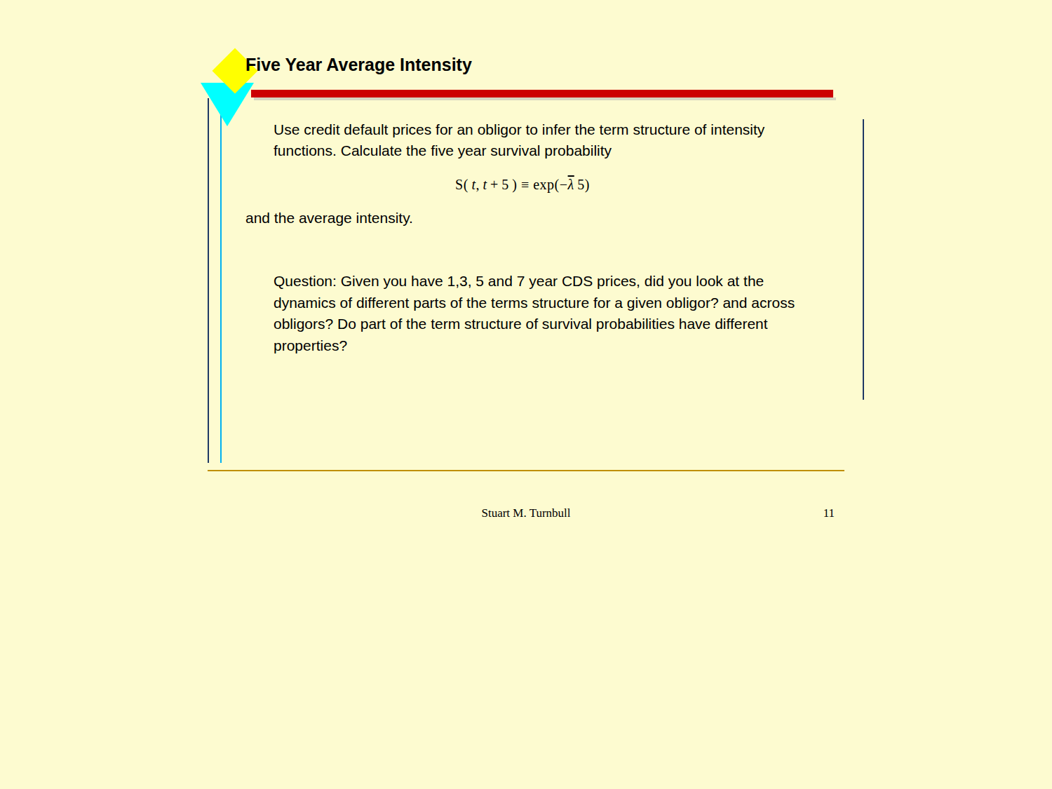Five Year Average Intensity
Use credit default prices for an obligor to infer the term structure of intensity functions. Calculate the five year survival probability
S( t, t + 5 ) ≡ exp(−λ 5)
and the average intensity.
Question: Given you have 1,3, 5 and 7 year CDS prices, did you look at the dynamics of different parts of the terms structure for a given obligor? and across obligors? Do part of the term structure of survival probabilities have different properties?
Stuart M. Turnbull 11